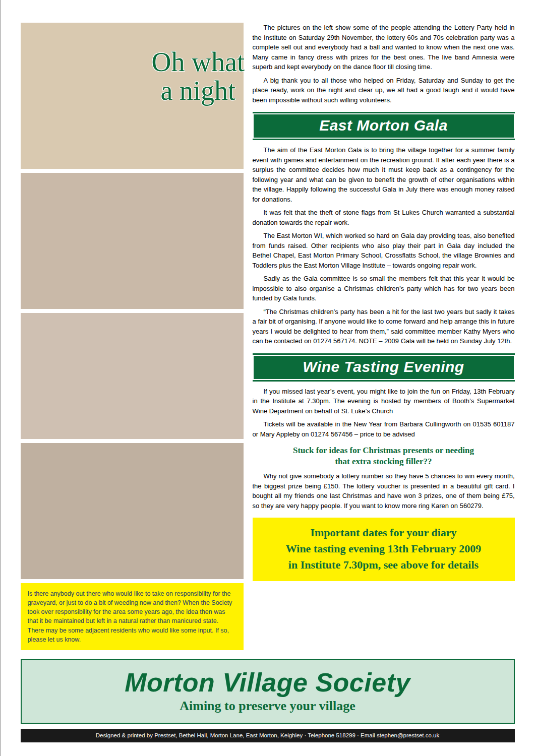Oh what
a night
Is there anybody out there who would like to take on responsibility for the graveyard, or just to do a bit of weeding now and then? When the Society took over responsibility for the area some years ago, the idea then was that it be maintained but left in a natural rather than manicured state. There may be some adjacent residents who would like some input. If so, please let us know.
The pictures on the left show some of the people attending the Lottery Party held in the Institute on Saturday 29th November, the lottery 60s and 70s celebration party was a complete sell out and everybody had a ball and wanted to know when the next one was. Many came in fancy dress with prizes for the best ones. The live band Amnesia were superb and kept everybody on the dance floor till closing time.
A big thank you to all those who helped on Friday, Saturday and Sunday to get the place ready, work on the night and clear up, we all had a good laugh and it would have been impossible without such willing volunteers.
East Morton Gala
The aim of the East Morton Gala is to bring the village together for a summer family event with games and entertainment on the recreation ground. If after each year there is a surplus the committee decides how much it must keep back as a contingency for the following year and what can be given to benefit the growth of other organisations within the village. Happily following the successful Gala in July there was enough money raised for donations.
It was felt that the theft of stone flags from St Lukes Church warranted a substantial donation towards the repair work.
The East Morton WI, which worked so hard on Gala day providing teas, also benefited from funds raised. Other recipients who also play their part in Gala day included the Bethel Chapel, East Morton Primary School, Crossflatts School, the village Brownies and Toddlers plus the East Morton Village Institute – towards ongoing repair work.
Sadly as the Gala committee is so small the members felt that this year it would be impossible to also organise a Christmas children’s party which has for two years been funded by Gala funds.
“The Christmas children’s party has been a hit for the last two years but sadly it takes a fair bit of organising. If anyone would like to come forward and help arrange this in future years I would be delighted to hear from them,” said committee member Kathy Myers who can be contacted on 01274 567174. NOTE – 2009 Gala will be held on Sunday July 12th.
Wine Tasting Evening
If you missed last year’s event, you might like to join the fun on Friday, 13th February in the Institute at 7.30pm. The evening is hosted by members of Booth’s Supermarket Wine Department on behalf of St. Luke’s Church
Tickets will be available in the New Year from Barbara Cullingworth on 01535 601187 or Mary Appleby on 01274 567456 – price to be advised
Stuck for ideas for Christmas presents or needing
that extra stocking filler??
Why not give somebody a lottery number so they have 5 chances to win every month, the biggest prize being £150. The lottery voucher is presented in a beautiful gift card. I bought all my friends one last Christmas and have won 3 prizes, one of them being £75, so they are very happy people. If you want to know more ring Karen on 560279.
Important dates for your diary
Wine tasting evening 13th February 2009
in Institute 7.30pm, see above for details
Morton Village Society
Aiming to preserve your village
Designed & printed by Prestset, Bethel Hall, Morton Lane, East Morton, Keighley · Telephone 518299 · Email stephen@prestset.co.uk